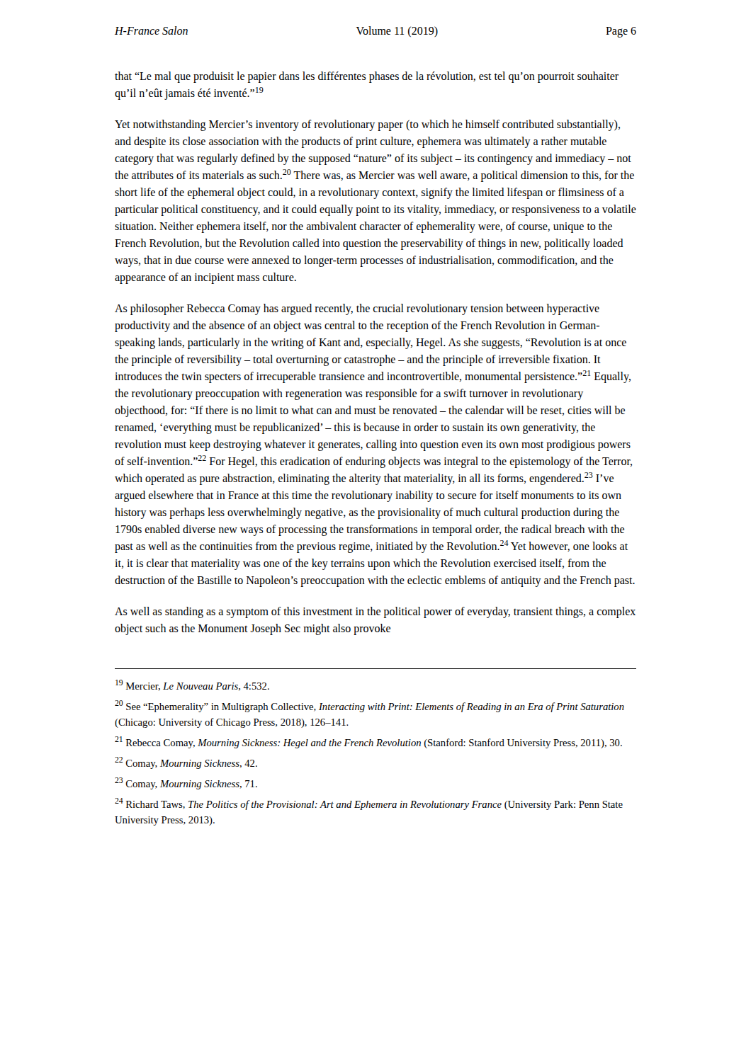H-France Salon Volume 11 (2019) Page 6
that “Le mal que produisit le papier dans les différentes phases de la révolution, est tel qu’on pourroit souhaiter qu’il n’eût jamais été inventé.”19
Yet notwithstanding Mercier’s inventory of revolutionary paper (to which he himself contributed substantially), and despite its close association with the products of print culture, ephemera was ultimately a rather mutable category that was regularly defined by the supposed “nature” of its subject – its contingency and immediacy – not the attributes of its materials as such.20 There was, as Mercier was well aware, a political dimension to this, for the short life of the ephemeral object could, in a revolutionary context, signify the limited lifespan or flimsiness of a particular political constituency, and it could equally point to its vitality, immediacy, or responsiveness to a volatile situation. Neither ephemera itself, nor the ambivalent character of ephemerality were, of course, unique to the French Revolution, but the Revolution called into question the preservability of things in new, politically loaded ways, that in due course were annexed to longer-term processes of industrialisation, commodification, and the appearance of an incipient mass culture.
As philosopher Rebecca Comay has argued recently, the crucial revolutionary tension between hyperactive productivity and the absence of an object was central to the reception of the French Revolution in German-speaking lands, particularly in the writing of Kant and, especially, Hegel. As she suggests, “Revolution is at once the principle of reversibility – total overturning or catastrophe – and the principle of irreversible fixation. It introduces the twin specters of irrecuperable transience and incontrovertible, monumental persistence.”21 Equally, the revolutionary preoccupation with regeneration was responsible for a swift turnover in revolutionary objecthood, for: “If there is no limit to what can and must be renovated – the calendar will be reset, cities will be renamed, ‘everything must be republicanized’ – this is because in order to sustain its own generativity, the revolution must keep destroying whatever it generates, calling into question even its own most prodigious powers of self-invention.”22 For Hegel, this eradication of enduring objects was integral to the epistemology of the Terror, which operated as pure abstraction, eliminating the alterity that materiality, in all its forms, engendered.23 I’ve argued elsewhere that in France at this time the revolutionary inability to secure for itself monuments to its own history was perhaps less overwhelmingly negative, as the provisionality of much cultural production during the 1790s enabled diverse new ways of processing the transformations in temporal order, the radical breach with the past as well as the continuities from the previous regime, initiated by the Revolution.24 Yet however, one looks at it, it is clear that materiality was one of the key terrains upon which the Revolution exercised itself, from the destruction of the Bastille to Napoleon’s preoccupation with the eclectic emblems of antiquity and the French past.
As well as standing as a symptom of this investment in the political power of everyday, transient things, a complex object such as the Monument Joseph Sec might also provoke
19 Mercier, Le Nouveau Paris, 4:532.
20 See “Ephemerality” in Multigraph Collective, Interacting with Print: Elements of Reading in an Era of Print Saturation (Chicago: University of Chicago Press, 2018), 126–141.
21 Rebecca Comay, Mourning Sickness: Hegel and the French Revolution (Stanford: Stanford University Press, 2011), 30.
22 Comay, Mourning Sickness, 42.
23 Comay, Mourning Sickness, 71.
24 Richard Taws, The Politics of the Provisional: Art and Ephemera in Revolutionary France (University Park: Penn State University Press, 2013).